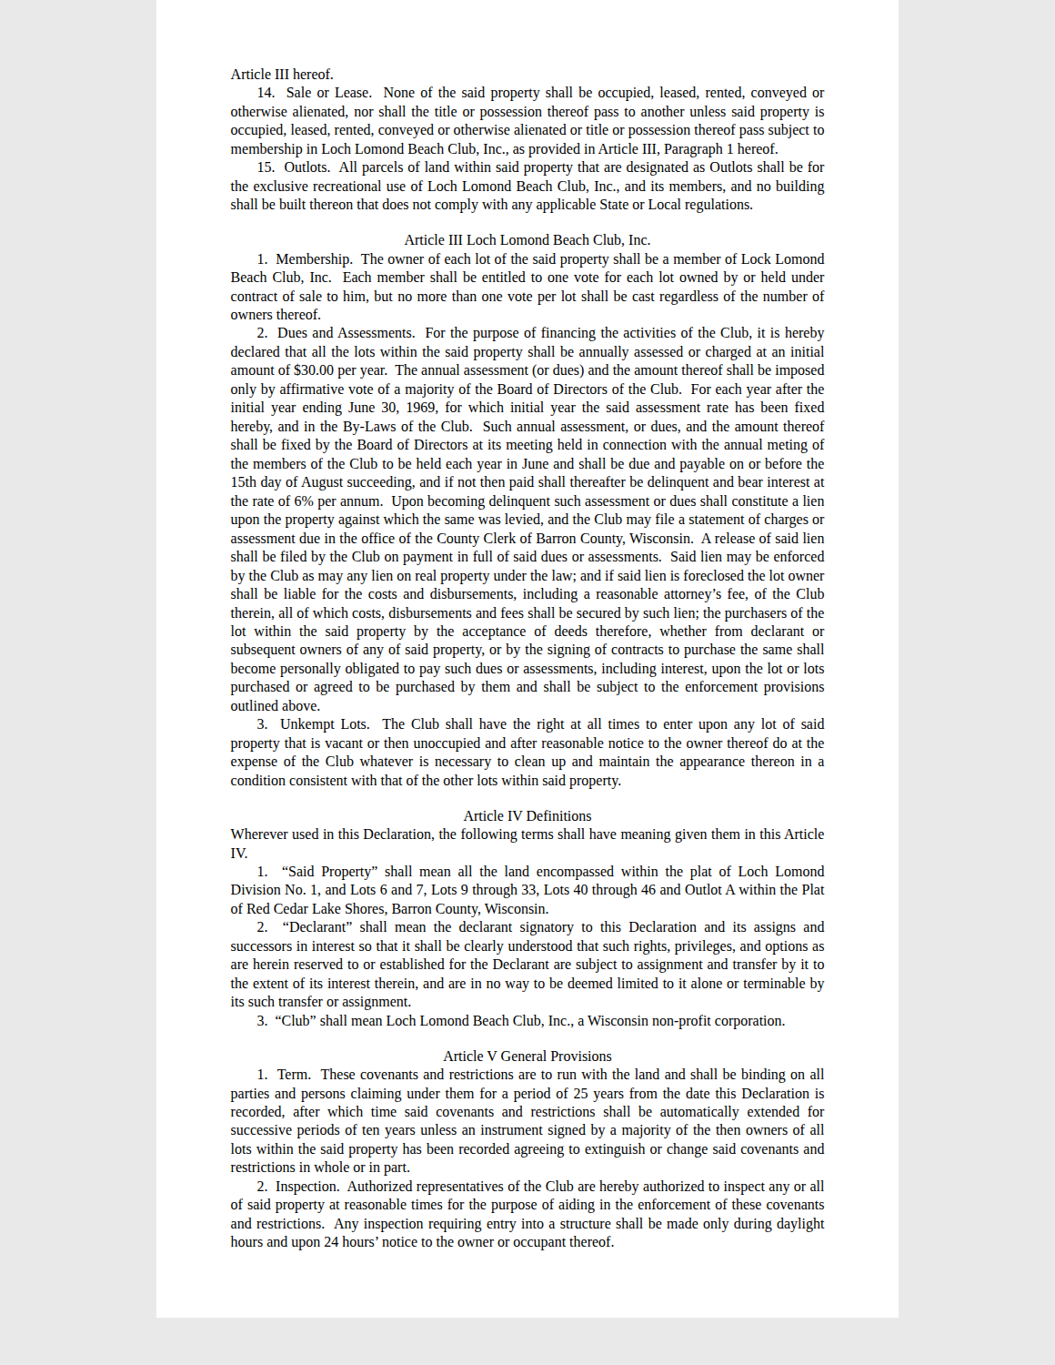Article III hereof.
14. Sale or Lease. None of the said property shall be occupied, leased, rented, conveyed or otherwise alienated, nor shall the title or possession thereof pass to another unless said property is occupied, leased, rented, conveyed or otherwise alienated or title or possession thereof pass subject to membership in Loch Lomond Beach Club, Inc., as provided in Article III, Paragraph 1 hereof.
15. Outlots. All parcels of land within said property that are designated as Outlots shall be for the exclusive recreational use of Loch Lomond Beach Club, Inc., and its members, and no building shall be built thereon that does not comply with any applicable State or Local regulations.
Article III Loch Lomond Beach Club, Inc.
1. Membership. The owner of each lot of the said property shall be a member of Lock Lomond Beach Club, Inc. Each member shall be entitled to one vote for each lot owned by or held under contract of sale to him, but no more than one vote per lot shall be cast regardless of the number of owners thereof.
2. Dues and Assessments. For the purpose of financing the activities of the Club, it is hereby declared that all the lots within the said property shall be annually assessed or charged at an initial amount of $30.00 per year. The annual assessment (or dues) and the amount thereof shall be imposed only by affirmative vote of a majority of the Board of Directors of the Club. For each year after the initial year ending June 30, 1969, for which initial year the said assessment rate has been fixed hereby, and in the By-Laws of the Club. Such annual assessment, or dues, and the amount thereof shall be fixed by the Board of Directors at its meeting held in connection with the annual meting of the members of the Club to be held each year in June and shall be due and payable on or before the 15th day of August succeeding, and if not then paid shall thereafter be delinquent and bear interest at the rate of 6% per annum. Upon becoming delinquent such assessment or dues shall constitute a lien upon the property against which the same was levied, and the Club may file a statement of charges or assessment due in the office of the County Clerk of Barron County, Wisconsin. A release of said lien shall be filed by the Club on payment in full of said dues or assessments. Said lien may be enforced by the Club as may any lien on real property under the law; and if said lien is foreclosed the lot owner shall be liable for the costs and disbursements, including a reasonable attorney’s fee, of the Club therein, all of which costs, disbursements and fees shall be secured by such lien; the purchasers of the lot within the said property by the acceptance of deeds therefore, whether from declarant or subsequent owners of any of said property, or by the signing of contracts to purchase the same shall become personally obligated to pay such dues or assessments, including interest, upon the lot or lots purchased or agreed to be purchased by them and shall be subject to the enforcement provisions outlined above.
3. Unkempt Lots. The Club shall have the right at all times to enter upon any lot of said property that is vacant or then unoccupied and after reasonable notice to the owner thereof do at the expense of the Club whatever is necessary to clean up and maintain the appearance thereon in a condition consistent with that of the other lots within said property.
Article IV Definitions
Wherever used in this Declaration, the following terms shall have meaning given them in this Article IV.
1. “Said Property” shall mean all the land encompassed within the plat of Loch Lomond Division No. 1, and Lots 6 and 7, Lots 9 through 33, Lots 40 through 46 and Outlot A within the Plat of Red Cedar Lake Shores, Barron County, Wisconsin.
2. “Declarant” shall mean the declarant signatory to this Declaration and its assigns and successors in interest so that it shall be clearly understood that such rights, privileges, and options as are herein reserved to or established for the Declarant are subject to assignment and transfer by it to the extent of its interest therein, and are in no way to be deemed limited to it alone or terminable by its such transfer or assignment.
3. “Club” shall mean Loch Lomond Beach Club, Inc., a Wisconsin non-profit corporation.
Article V General Provisions
1. Term. These covenants and restrictions are to run with the land and shall be binding on all parties and persons claiming under them for a period of 25 years from the date this Declaration is recorded, after which time said covenants and restrictions shall be automatically extended for successive periods of ten years unless an instrument signed by a majority of the then owners of all lots within the said property has been recorded agreeing to extinguish or change said covenants and restrictions in whole or in part.
2. Inspection. Authorized representatives of the Club are hereby authorized to inspect any or all of said property at reasonable times for the purpose of aiding in the enforcement of these covenants and restrictions. Any inspection requiring entry into a structure shall be made only during daylight hours and upon 24 hours’ notice to the owner or occupant thereof.